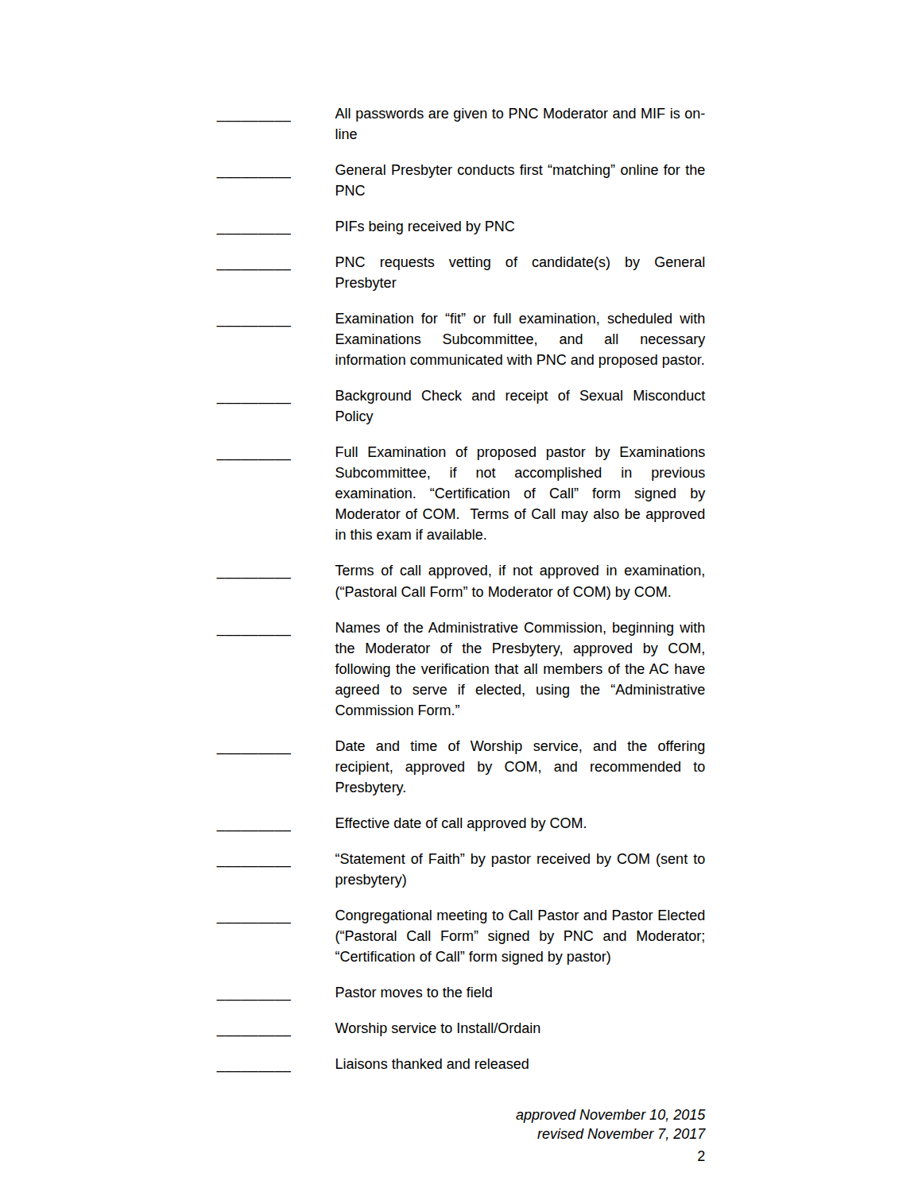| _________ | All passwords are given to PNC Moderator and MIF is on-line |
| _________ | General Presbyter conducts first “matching” online for the PNC |
| _________ | PIFs being received by PNC |
| _________ | PNC requests vetting of candidate(s) by General Presbyter |
| _________ | Examination for “fit” or full examination, scheduled with Examinations Subcommittee, and all necessary information communicated with PNC and proposed pastor. |
| _________ | Background Check and receipt of Sexual Misconduct Policy |
| _________ | Full Examination of proposed pastor by Examinations Subcommittee, if not accomplished in previous examination. “Certification of Call” form signed by Moderator of COM. Terms of Call may also be approved in this exam if available. |
| _________ | Terms of call approved, if not approved in examination, (“Pastoral Call Form” to Moderator of COM) by COM. |
| _________ | Names of the Administrative Commission, beginning with the Moderator of the Presbytery, approved by COM, following the verification that all members of the AC have agreed to serve if elected, using the “Administrative Commission Form.” |
| _________ | Date and time of Worship service, and the offering recipient, approved by COM, and recommended to Presbytery. |
| _________ | Effective date of call approved by COM. |
| _________ | “Statement of Faith” by pastor received by COM (sent to presbytery) |
| _________ | Congregational meeting to Call Pastor and Pastor Elected (“Pastoral Call Form” signed by PNC and Moderator; “Certification of Call” form signed by pastor) |
| _________ | Pastor moves to the field |
| _________ | Worship service to Install/Ordain |
| _________ | Liaisons thanked and released |
approved November 10, 2015
revised November 7, 2017
2